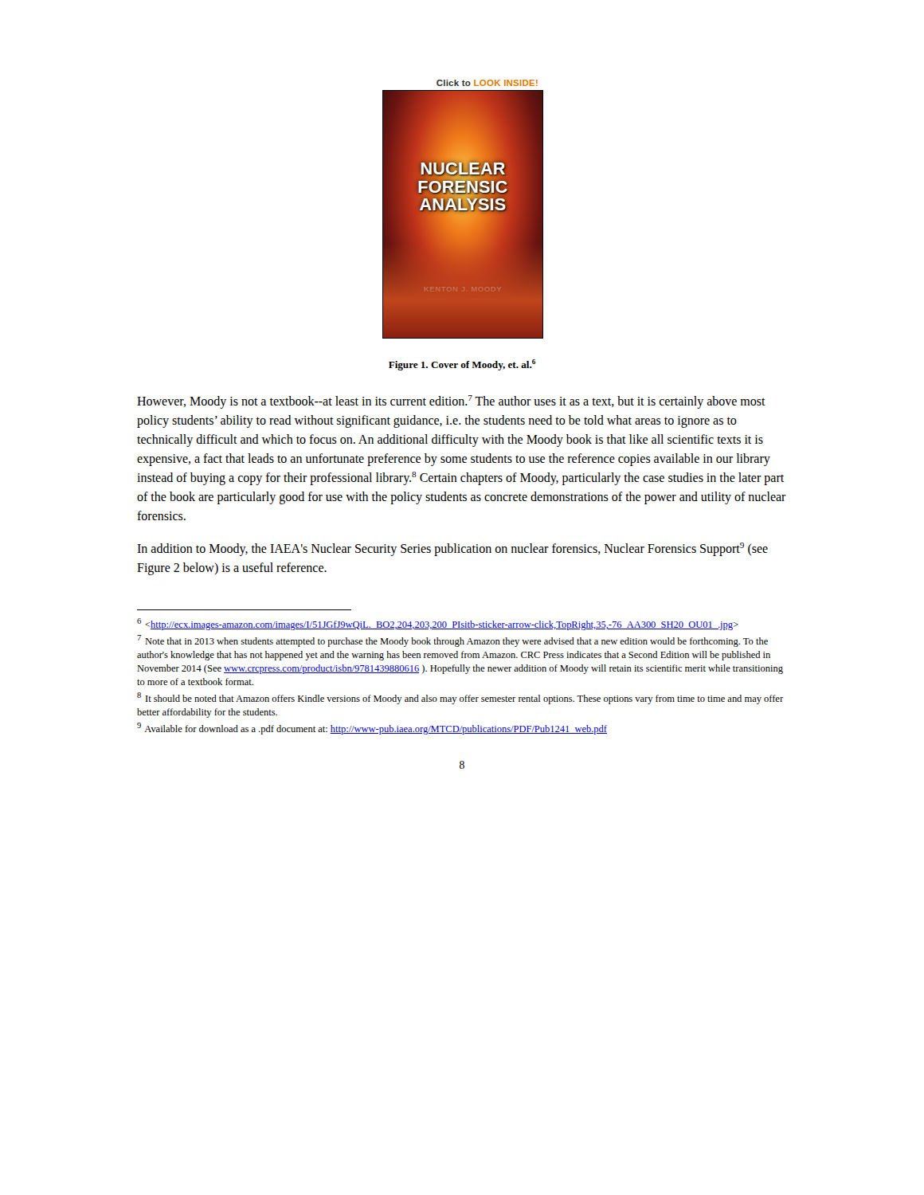Click to LOOK INSIDE!
NUCLEAR
FORENSIC
ANALYSIS
KENTON J. MOODY
IAN D. HUTCHEON
PATRICK M. GRANT
Figure 1. Cover of Moody, et. al.6
However, Moody is not a textbook--at least in its current edition.7 The author uses it as a text, but it is certainly above most policy students’ ability to read without significant guidance, i.e. the students need to be told what areas to ignore as to technically difficult and which to focus on. An additional difficulty with the Moody book is that like all scientific texts it is expensive, a fact that leads to an unfortunate preference by some students to use the reference copies available in our library instead of buying a copy for their professional library.8 Certain chapters of Moody, particularly the case studies in the later part of the book are particularly good for use with the policy students as concrete demonstrations of the power and utility of nuclear forensics.
In addition to Moody, the IAEA's Nuclear Security Series publication on nuclear forensics, Nuclear Forensics Support9 (see Figure 2 below) is a useful reference.
6 <http://ecx.images-amazon.com/images/I/51JGfJ9wQiL._BO2,204,203,200_PIsitb-sticker-arrow-click,TopRight,35,-76_AA300_SH20_OU01_.jpg>
7 Note that in 2013 when students attempted to purchase the Moody book through Amazon they were advised that a new edition would be forthcoming. To the author's knowledge that has not happened yet and the warning has been removed from Amazon. CRC Press indicates that a Second Edition will be published in November 2014 (See www.crcpress.com/product/isbn/9781439880616 ). Hopefully the newer addition of Moody will retain its scientific merit while transitioning to more of a textbook format.
8 It should be noted that Amazon offers Kindle versions of Moody and also may offer semester rental options. These options vary from time to time and may offer better affordability for the students.
9 Available for download as a .pdf document at: http://www-pub.iaea.org/MTCD/publications/PDF/Pub1241_web.pdf
8